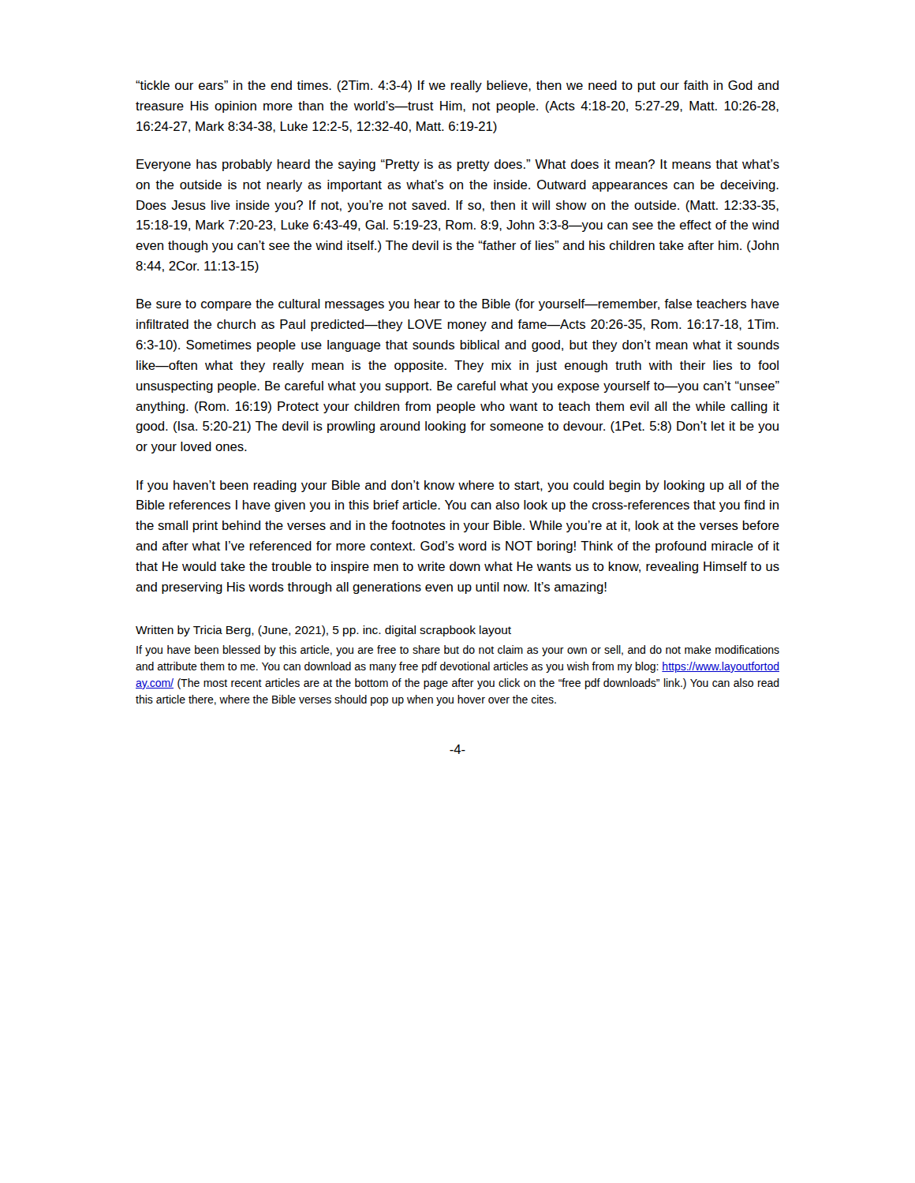“tickle our ears” in the end times. (2Tim. 4:3-4) If we really believe, then we need to put our faith in God and treasure His opinion more than the world’s—trust Him, not people. (Acts 4:18-20, 5:27-29, Matt. 10:26-28, 16:24-27, Mark 8:34-38, Luke 12:2-5, 12:32-40, Matt. 6:19-21)
Everyone has probably heard the saying “Pretty is as pretty does.” What does it mean? It means that what’s on the outside is not nearly as important as what’s on the inside. Outward appearances can be deceiving. Does Jesus live inside you? If not, you’re not saved. If so, then it will show on the outside. (Matt. 12:33-35, 15:18-19, Mark 7:20-23, Luke 6:43-49, Gal. 5:19-23, Rom. 8:9, John 3:3-8—you can see the effect of the wind even though you can’t see the wind itself.) The devil is the “father of lies” and his children take after him. (John 8:44, 2Cor. 11:13-15)
Be sure to compare the cultural messages you hear to the Bible (for yourself—remember, false teachers have infiltrated the church as Paul predicted—they LOVE money and fame—Acts 20:26-35, Rom. 16:17-18, 1Tim. 6:3-10). Sometimes people use language that sounds biblical and good, but they don’t mean what it sounds like—often what they really mean is the opposite. They mix in just enough truth with their lies to fool unsuspecting people. Be careful what you support. Be careful what you expose yourself to—you can’t “unsee” anything. (Rom. 16:19) Protect your children from people who want to teach them evil all the while calling it good. (Isa. 5:20-21) The devil is prowling around looking for someone to devour. (1Pet. 5:8) Don’t let it be you or your loved ones.
If you haven’t been reading your Bible and don’t know where to start, you could begin by looking up all of the Bible references I have given you in this brief article. You can also look up the cross-references that you find in the small print behind the verses and in the footnotes in your Bible. While you’re at it, look at the verses before and after what I’ve referenced for more context. God’s word is NOT boring! Think of the profound miracle of it that He would take the trouble to inspire men to write down what He wants us to know, revealing Himself to us and preserving His words through all generations even up until now. It’s amazing!
Written by Tricia Berg, (June, 2021), 5 pp. inc. digital scrapbook layout
If you have been blessed by this article, you are free to share but do not claim as your own or sell, and do not make modifications and attribute them to me. You can download as many free pdf devotional articles as you wish from my blog: https://www.layoutfortoday.com/ (The most recent articles are at the bottom of the page after you click on the “free pdf downloads” link.) You can also read this article there, where the Bible verses should pop up when you hover over the cites.
-4-